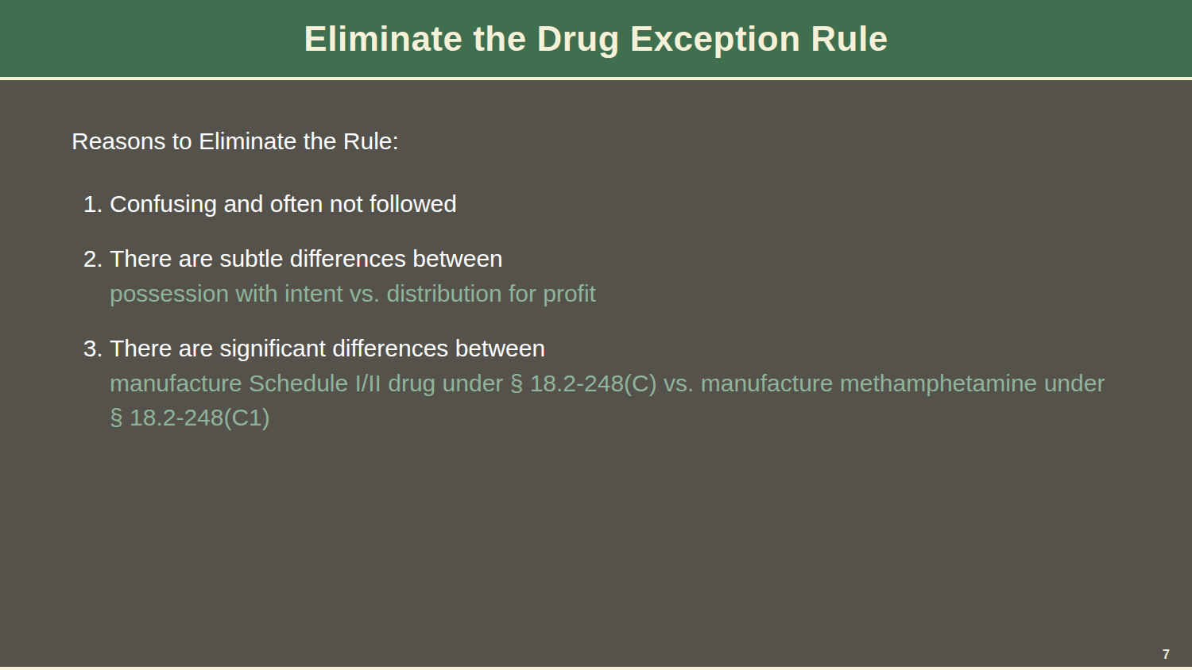Eliminate the Drug Exception Rule
Reasons to Eliminate the Rule:
Confusing and often not followed
There are subtle differences between
possession with intent vs. distribution for profit
There are significant differences between
manufacture Schedule I/II drug under § 18.2-248(C) vs. manufacture methamphetamine under § 18.2-248(C1)
77